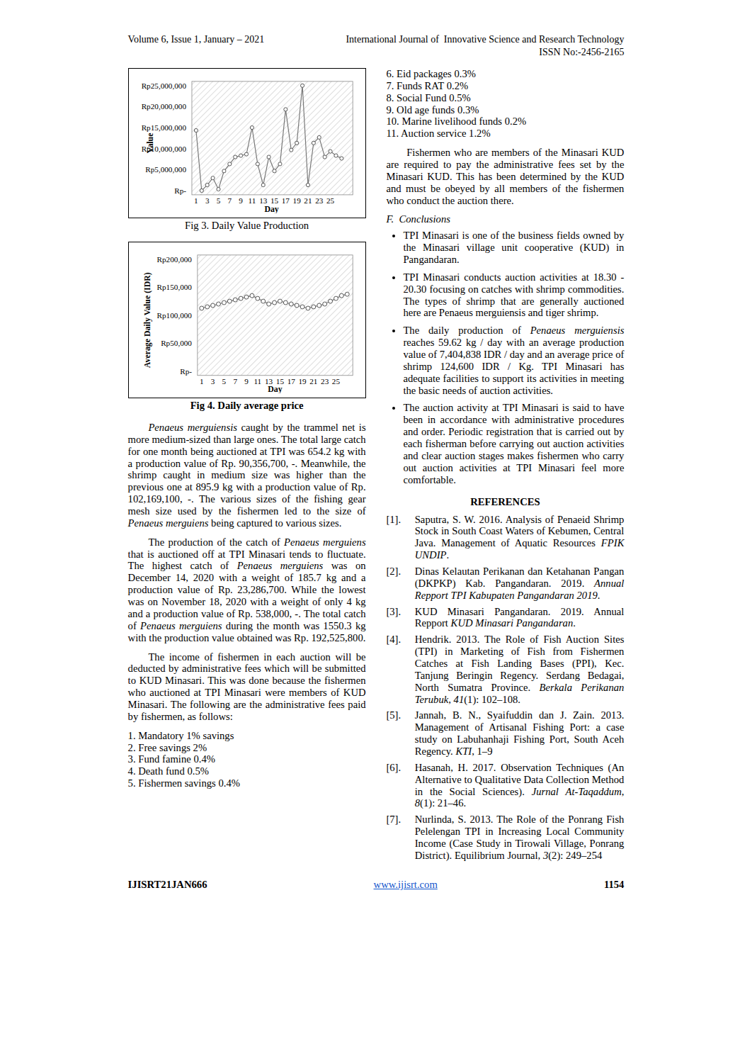Volume 6, Issue 1, January – 2021
International Journal of Innovative Science and Research Technology
ISSN No:-2456-2165
Rp25,000,000 Rp20,000,000 Rp15,000,000 Rp10,000,000 Rp5,000,000 Rp- Value 1 3 5 7 9 11 13 15 17 19 21 23 25 Day
Fig 3. Daily Value Production
Rp200,000 Rp150,000 Rp100,000 Rp50,000 Rp- Average Daily Value (IDR) 1 3 5 7 9 11 13 15 17 19 21 23 25 Day
Fig 4. Daily average price
Penaeus merguiensis caught by the trammel net is more medium-sized than large ones. The total large catch for one month being auctioned at TPI was 654.2 kg with a production value of Rp. 90,356,700, -. Meanwhile, the shrimp caught in medium size was higher than the previous one at 895.9 kg with a production value of Rp. 102,169,100, -. The various sizes of the fishing gear mesh size used by the fishermen led to the size of Penaeus merguiens being captured to various sizes.
The production of the catch of Penaeus merguiens that is auctioned off at TPI Minasari tends to fluctuate. The highest catch of Penaeus merguiens was on December 14, 2020 with a weight of 185.7 kg and a production value of Rp. 23,286,700. While the lowest was on November 18, 2020 with a weight of only 4 kg and a production value of Rp. 538,000, -. The total catch of Penaeus merguiens during the month was 1550.3 kg with the production value obtained was Rp. 192,525,800.
The income of fishermen in each auction will be deducted by administrative fees which will be submitted to KUD Minasari. This was done because the fishermen who auctioned at TPI Minasari were members of KUD Minasari. The following are the administrative fees paid by fishermen, as follows:
1. Mandatory 1% savings
2. Free savings 2%
3. Fund famine 0.4%
4. Death fund 0.5%
5. Fishermen savings 0.4%
6. Eid packages 0.3%
7. Funds RAT 0.2%
8. Social Fund 0.5%
9. Old age funds 0.3%
10. Marine livelihood funds 0.2%
11. Auction service 1.2%
Fishermen who are members of the Minasari KUD are required to pay the administrative fees set by the Minasari KUD. This has been determined by the KUD and must be obeyed by all members of the fishermen who conduct the auction there.
F. Conclusions
TPI Minasari is one of the business fields owned by the Minasari village unit cooperative (KUD) in Pangandaran.
TPI Minasari conducts auction activities at 18.30 - 20.30 focusing on catches with shrimp commodities. The types of shrimp that are generally auctioned here are Penaeus merguiensis and tiger shrimp.
The daily production of Penaeus merguiensis reaches 59.62 kg / day with an average production value of 7,404,838 IDR / day and an average price of shrimp 124,600 IDR / Kg. TPI Minasari has adequate facilities to support its activities in meeting the basic needs of auction activities.
The auction activity at TPI Minasari is said to have been in accordance with administrative procedures and order. Periodic registration that is carried out by each fisherman before carrying out auction activities and clear auction stages makes fishermen who carry out auction activities at TPI Minasari feel more comfortable.
REFERENCES
[1]. Saputra, S. W. 2016. Analysis of Penaeid Shrimp Stock in South Coast Waters of Kebumen, Central Java. Management of Aquatic Resources FPIK UNDIP.
[2]. Dinas Kelautan Perikanan dan Ketahanan Pangan (DKPKP) Kab. Pangandaran. 2019. Annual Repport TPI Kabupaten Pangandaran 2019.
[3]. KUD Minasari Pangandaran. 2019. Annual Repport KUD Minasari Pangandaran.
[4]. Hendrik. 2013. The Role of Fish Auction Sites (TPI) in Marketing of Fish from Fishermen Catches at Fish Landing Bases (PPI), Kec. Tanjung Beringin Regency. Serdang Bedagai, North Sumatra Province. Berkala Perikanan Terubuk, 41(1): 102–108.
[5]. Jannah, B. N., Syaifuddin dan J. Zain. 2013. Management of Artisanal Fishing Port: a case study on Labuhanhaji Fishing Port, South Aceh Regency. KTI, 1–9
[6]. Hasanah, H. 2017. Observation Techniques (An Alternative to Qualitative Data Collection Method in the Social Sciences). Jurnal At-Taqaddum, 8(1): 21–46.
[7]. Nurlinda, S. 2013. The Role of the Ponrang Fish Pelelengan TPI in Increasing Local Community Income (Case Study in Tirowali Village, Ponrang District). Equilibrium Journal, 3(2): 249–254
IJISRT21JAN666
www.ijisrt.com
1154